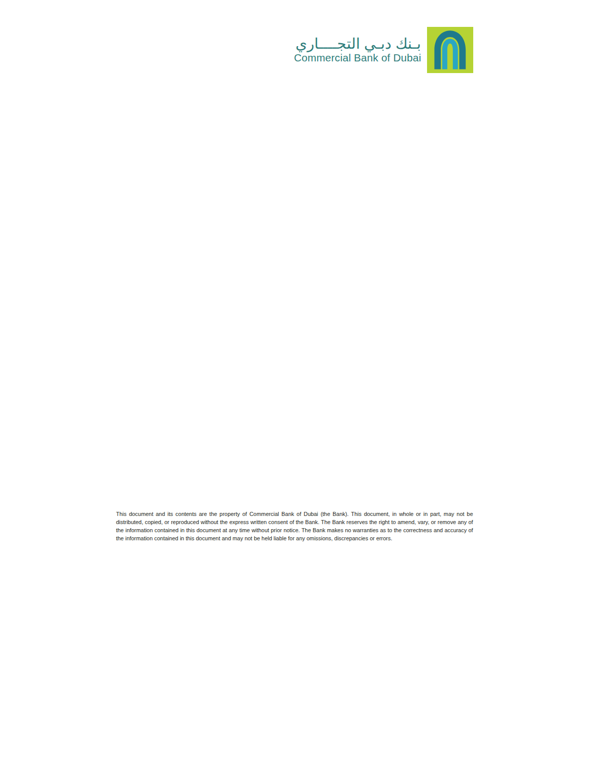بـنك دبـي التجــــاري
Commercial Bank of Dubai
This document and its contents are the property of Commercial Bank of Dubai (the Bank). This document, in whole or in part, may not be distributed, copied, or reproduced without the express written consent of the Bank. The Bank reserves the right to amend, vary, or remove any of the information contained in this document at any time without prior notice. The Bank makes no warranties as to the correctness and accuracy of the information contained in this document and may not be held liable for any omissions, discrepancies or errors.